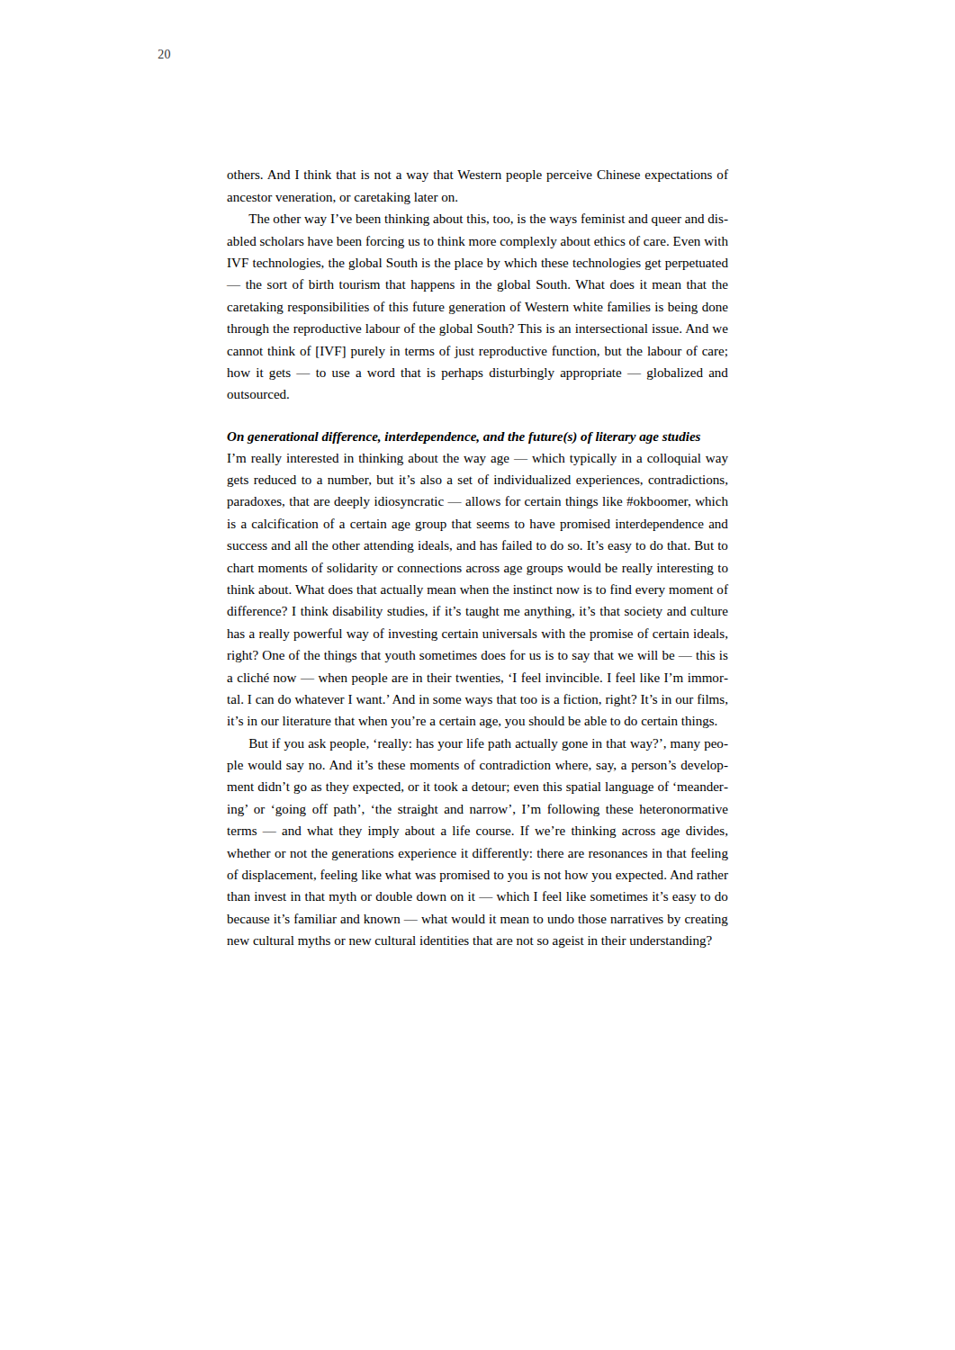20
others. And I think that is not a way that Western people perceive Chinese expectations of ancestor veneration, or caretaking later on.
The other way I’ve been thinking about this, too, is the ways feminist and queer and disabled scholars have been forcing us to think more complexly about ethics of care. Even with IVF technologies, the global South is the place by which these technologies get perpetuated — the sort of birth tourism that happens in the global South. What does it mean that the caretaking responsibilities of this future generation of Western white families is being done through the reproductive labour of the global South? This is an intersectional issue. And we cannot think of [IVF] purely in terms of just reproductive function, but the labour of care; how it gets — to use a word that is perhaps disturbingly appropriate — globalized and outsourced.
On generational difference, interdependence, and the future(s) of literary age studies
I’m really interested in thinking about the way age — which typically in a colloquial way gets reduced to a number, but it’s also a set of individualized experiences, contradictions, paradoxes, that are deeply idiosyncratic — allows for certain things like #okboomer, which is a calcification of a certain age group that seems to have promised interdependence and success and all the other attending ideals, and has failed to do so. It’s easy to do that. But to chart moments of solidarity or connections across age groups would be really interesting to think about. What does that actually mean when the instinct now is to find every moment of difference? I think disability studies, if it’s taught me anything, it’s that society and culture has a really powerful way of investing certain universals with the promise of certain ideals, right? One of the things that youth sometimes does for us is to say that we will be — this is a cliché now — when people are in their twenties, ‘I feel invincible. I feel like I’m immortal. I can do whatever I want.’ And in some ways that too is a fiction, right? It’s in our films, it’s in our literature that when you’re a certain age, you should be able to do certain things.
But if you ask people, ‘really: has your life path actually gone in that way?’, many people would say no. And it’s these moments of contradiction where, say, a person’s development didn’t go as they expected, or it took a detour; even this spatial language of ‘meandering’ or ‘going off path’, ‘the straight and narrow’, I’m following these heteronormative terms — and what they imply about a life course. If we’re thinking across age divides, whether or not the generations experience it differently: there are resonances in that feeling of displacement, feeling like what was promised to you is not how you expected. And rather than invest in that myth or double down on it — which I feel like sometimes it’s easy to do because it’s familiar and known — what would it mean to undo those narratives by creating new cultural myths or new cultural identities that are not so ageist in their understanding?